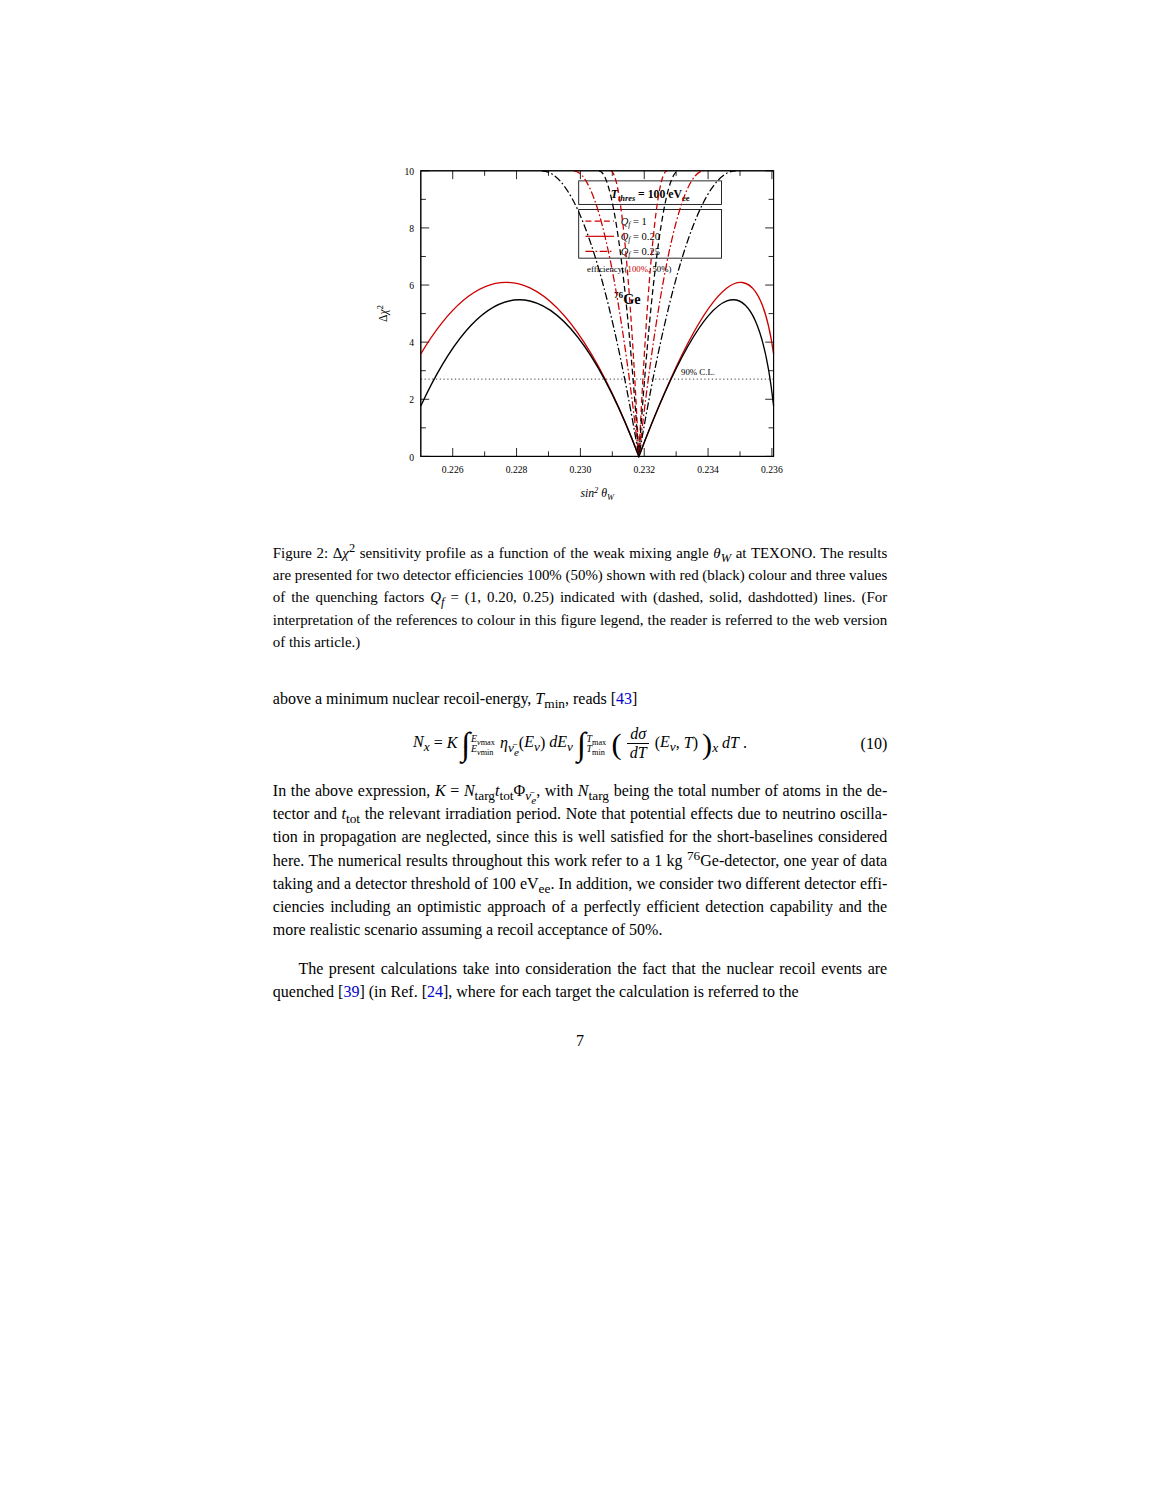0 2 4 6 8 10 0.226 0.228 0.230 0.232 0.234 0.236 sin2 θW Δχ2 90% C.L. Tthres = 100 eVee Qf = 1 Qf = 0.20 Qf = 0.25 efficiency:(100%, 50%) 76Ge
Figure 2: Δχ2 sensitivity profile as a function of the weak mixing angle θW at TEXONO. The results are presented for two detector efficiencies 100% (50%) shown with red (black) colour and three values of the quenching factors Qf = (1, 0.20, 0.25) indicated with (dashed, solid, dashdotted) lines. (For interpretation of the references to colour in this figure legend, the reader is referred to the web version of this article.)
above a minimum nuclear recoil-energy, Tmin, reads [43]
Nx = K ∫ Eνmax Eνmin ην̄e(Eν) dEν ∫ Tmax Tmin ( dσ dT (Eν, T) )x dT .
(10)
In the above expression, K = NtargttotΦν̄e, with Ntarg being the total number of atoms in the detector and ttot the relevant irradiation period. Note that potential effects due to neutrino oscillation in propagation are neglected, since this is well satisfied for the short-baselines considered here. The numerical results throughout this work refer to a 1 kg 76Ge-detector, one year of data taking and a detector threshold of 100 eVee. In addition, we consider two different detector efficiencies including an optimistic approach of a perfectly efficient detection capability and the more realistic scenario assuming a recoil acceptance of 50%.
The present calculations take into consideration the fact that the nuclear recoil events are quenched [39] (in Ref. [24], where for each target the calculation is referred to the
7